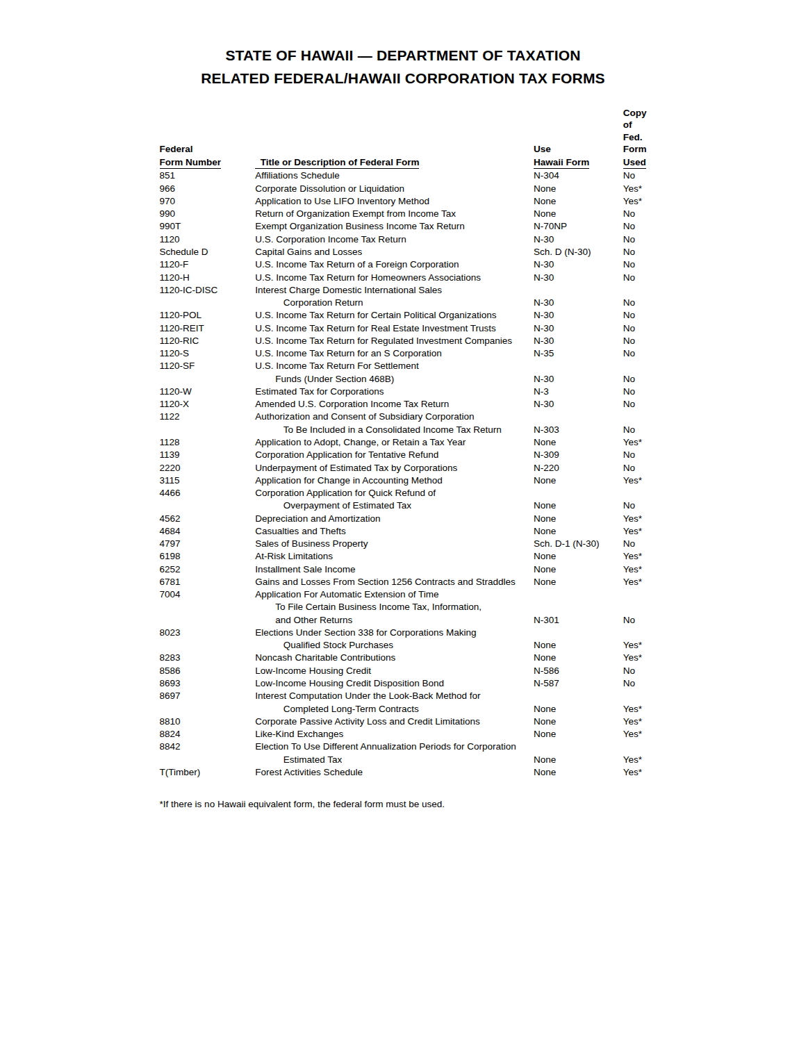STATE OF HAWAII — DEPARTMENT OF TAXATION RELATED FEDERAL/HAWAII CORPORATION TAX FORMS
| | | | Copy of |
| --- | --- | --- | --- |
| Federal | | Use | Fed. Form |
| Form Number | Title or Description of Federal Form | Hawaii Form | Used |
| 851 | Affiliations Schedule | N-304 | No |
| 966 | Corporate Dissolution or Liquidation | None | Yes* |
| 970 | Application to Use LIFO Inventory Method | None | Yes* |
| 990 | Return of Organization Exempt from Income Tax | None | No |
| 990T | Exempt Organization Business Income Tax Return | N-70NP | No |
| 1120 | U.S. Corporation Income Tax Return | N-30 | No |
| Schedule D | Capital Gains and Losses | Sch. D (N-30) | No |
| 1120-F | U.S. Income Tax Return of a Foreign Corporation | N-30 | No |
| 1120-H | U.S. Income Tax Return for Homeowners Associations | N-30 | No |
| 1120-IC-DISC | Interest Charge Domestic International Sales | | |
| | Corporation Return | N-30 | No |
| 1120-POL | U.S. Income Tax Return for Certain Political Organizations | N-30 | No |
| 1120-REIT | U.S. Income Tax Return for Real Estate Investment Trusts | N-30 | No |
| 1120-RIC | U.S. Income Tax Return for Regulated Investment Companies | N-30 | No |
| 1120-S | U.S. Income Tax Return for an S Corporation | N-35 | No |
| 1120-SF | U.S. Income Tax Return For Settlement | | |
| | Funds (Under Section 468B) | N-30 | No |
| 1120-W | Estimated Tax for Corporations | N-3 | No |
| 1120-X | Amended U.S. Corporation Income Tax Return | N-30 | No |
| 1122 | Authorization and Consent of Subsidiary Corporation | | |
| | To Be Included in a Consolidated Income Tax Return | N-303 | No |
| 1128 | Application to Adopt, Change, or Retain a Tax Year | None | Yes* |
| 1139 | Corporation Application for Tentative Refund | N-309 | No |
| 2220 | Underpayment of Estimated Tax by Corporations | N-220 | No |
| 3115 | Application for Change in Accounting Method | None | Yes* |
| 4466 | Corporation Application for Quick Refund of | | |
| | Overpayment of Estimated Tax | None | No |
| 4562 | Depreciation and Amortization | None | Yes* |
| 4684 | Casualties and Thefts | None | Yes* |
| 4797 | Sales of Business Property | Sch. D-1 (N-30) | No |
| 6198 | At-Risk Limitations | None | Yes* |
| 6252 | Installment Sale Income | None | Yes* |
| 6781 | Gains and Losses From Section 1256 Contracts and Straddles | None | Yes* |
| 7004 | Application For Automatic Extension of Time | | |
| | To File Certain Business Income Tax, Information, | | |
| | and Other Returns | N-301 | No |
| 8023 | Elections Under Section 338 for Corporations Making | | |
| | Qualified Stock Purchases | None | Yes* |
| 8283 | Noncash Charitable Contributions | None | Yes* |
| 8586 | Low-Income Housing Credit | N-586 | No |
| 8693 | Low-Income Housing Credit Disposition Bond | N-587 | No |
| 8697 | Interest Computation Under the Look-Back Method for | | |
| | Completed Long-Term Contracts | None | Yes* |
| 8810 | Corporate Passive Activity Loss and Credit Limitations | None | Yes* |
| 8824 | Like-Kind Exchanges | None | Yes* |
| 8842 | Election To Use Different Annualization Periods for Corporation | | |
| | Estimated Tax | None | Yes* |
| T(Timber) | Forest Activities Schedule | None | Yes* |
*If there is no Hawaii equivalent form, the federal form must be used.